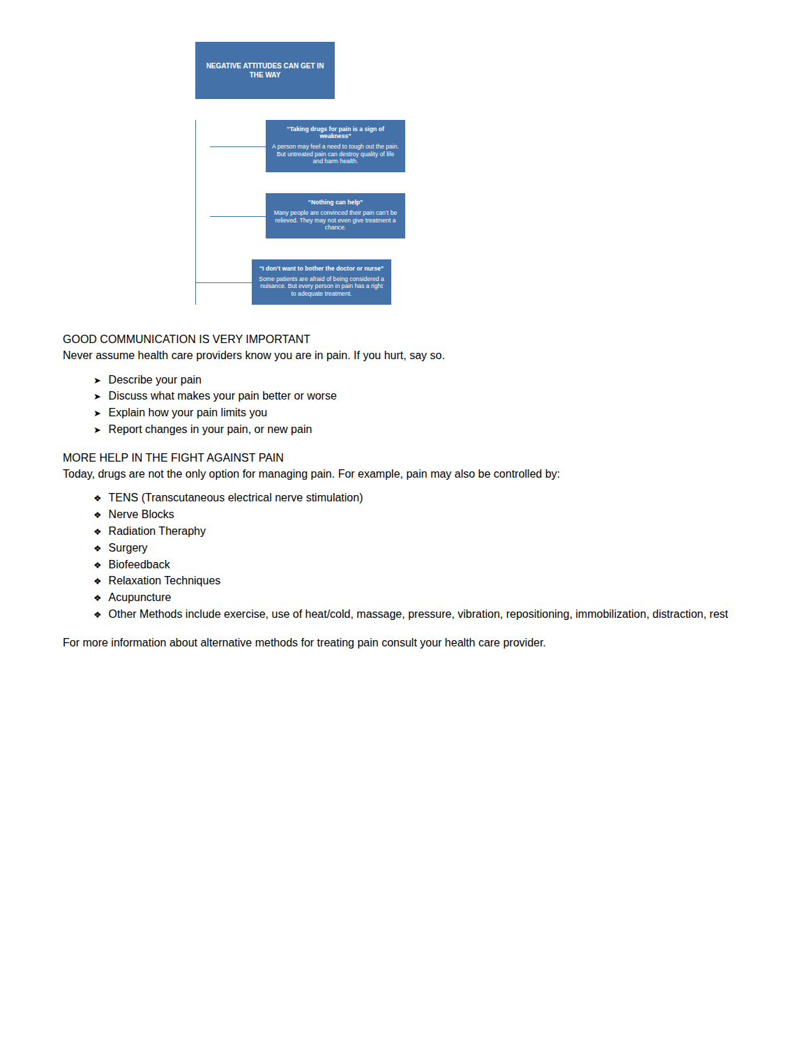NEGATIVE ATTITUDES CAN GET IN THE WAY
“Taking drugs for pain is a sign of weakness” A person may feel a need to tough out the pain. But untreated pain can destroy quality of life and harm health.
“Nothing can help” Many people are convinced their pain can’t be relieved. They may not even give treatment a chance.
“I don’t want to bother the doctor or nurse” Some patients are afraid of being considered a nuisance. But every person in pain has a right to adequate treatment.
GOOD COMMUNICATION IS VERY IMPORTANT
Never assume health care providers know you are in pain. If you hurt, say so.
Describe your pain
Discuss what makes your pain better or worse
Explain how your pain limits you
Report changes in your pain, or new pain
MORE HELP IN THE FIGHT AGAINST PAIN
Today, drugs are not the only option for managing pain. For example, pain may also be controlled by:
TENS (Transcutaneous electrical nerve stimulation)
Nerve Blocks
Radiation Theraphy
Surgery
Biofeedback
Relaxation Techniques
Acupuncture
Other Methods include exercise, use of heat/cold, massage, pressure, vibration, repositioning, immobilization, distraction, rest
For more information about alternative methods for treating pain consult your health care provider.